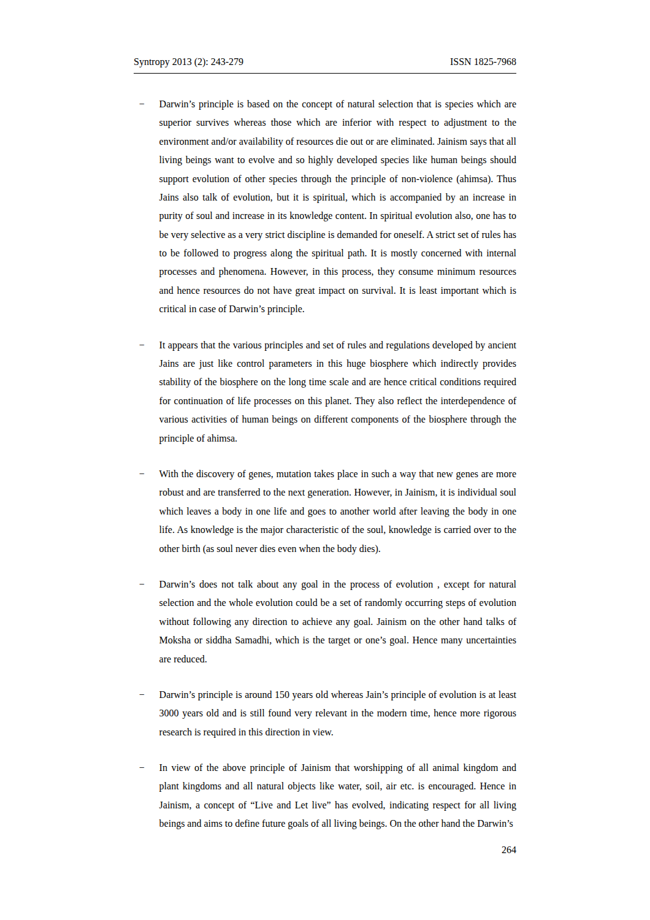Syntropy 2013 (2): 243-279 ISSN 1825-7968
Darwin’s principle is based on the concept of natural selection that is species which are superior survives whereas those which are inferior with respect to adjustment to the environment and/or availability of resources die out or are eliminated. Jainism says that all living beings want to evolve and so highly developed species like human beings should support evolution of other species through the principle of non-violence (ahimsa). Thus Jains also talk of evolution, but it is spiritual, which is accompanied by an increase in purity of soul and increase in its knowledge content. In spiritual evolution also, one has to be very selective as a very strict discipline is demanded for oneself. A strict set of rules has to be followed to progress along the spiritual path. It is mostly concerned with internal processes and phenomena. However, in this process, they consume minimum resources and hence resources do not have great impact on survival. It is least important which is critical in case of Darwin’s principle.
It appears that the various principles and set of rules and regulations developed by ancient Jains are just like control parameters in this huge biosphere which indirectly provides stability of the biosphere on the long time scale and are hence critical conditions required for continuation of life processes on this planet. They also reflect the interdependence of various activities of human beings on different components of the biosphere through the principle of ahimsa.
With the discovery of genes, mutation takes place in such a way that new genes are more robust and are transferred to the next generation. However, in Jainism, it is individual soul which leaves a body in one life and goes to another world after leaving the body in one life. As knowledge is the major characteristic of the soul, knowledge is carried over to the other birth (as soul never dies even when the body dies).
Darwin’s does not talk about any goal in the process of evolution , except for natural selection and the whole evolution could be a set of randomly occurring steps of evolution without following any direction to achieve any goal. Jainism on the other hand talks of Moksha or siddha Samadhi, which is the target or one’s goal. Hence many uncertainties are reduced.
Darwin’s principle is around 150 years old whereas Jain’s principle of evolution is at least 3000 years old and is still found very relevant in the modern time, hence more rigorous research is required in this direction in view.
In view of the above principle of Jainism that worshipping of all animal kingdom and plant kingdoms and all natural objects like water, soil, air etc. is encouraged. Hence in Jainism, a concept of “Live and Let live” has evolved, indicating respect for all living beings and aims to define future goals of all living beings. On the other hand the Darwin’s
264